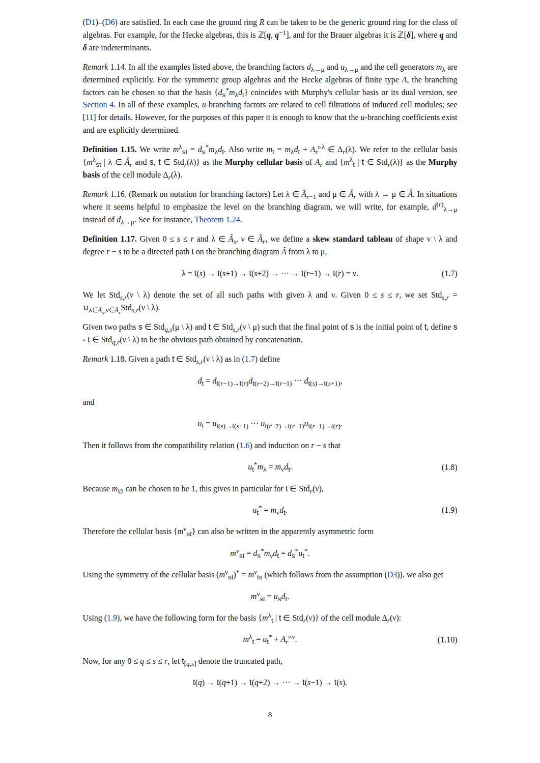(D1)–(D6) are satisfied. In each case the ground ring R can be taken to be the generic ground ring for the class of algebras. For example, for the Hecke algebras, this is ℤ[q, q−1], and for the Brauer algebras it is ℤ[δ], where q and δ are indeterminants.
Remark 1.14. In all the examples listed above, the branching factors dλ→μ and uλ→μ and the cell generators mλ are determined explicitly. For the symmetric group algebras and the Hecke algebras of finite type A, the branching factors can be chosen so that the basis {ds*mλdt} coincides with Murphy's cellular basis or its dual version, see Section 4. In all of these examples, u-branching factors are related to cell filtrations of induced cell modules; see [11] for details. However, for the purposes of this paper it is enough to know that the u-branching coefficients exist and are explicitly determined.
Definition 1.15. We write mλst = ds*mλdt. Also write mt = mλdt + Ar▹λ ∈ Δr(λ). We refer to the cellular basis {mλst | λ ∈ Âr and s, t ∈ Stdr(λ)} as the Murphy cellular basis of Ar and {mλt | t ∈ Stdr(λ)} as the Murphy basis of the cell module Δr(λ).
Remark 1.16. (Remark on notation for branching factors) Let λ ∈ Âr−1 and μ ∈ Âr with λ → μ ∈ Â. In situations where it seems helpful to emphasize the level on the branching diagram, we will write, for example, d(r)λ→μ instead of dλ→μ. See for instance, Theorem 1.24.
Definition 1.17. Given 0 ≤ s ≤ r and λ ∈ Âs, ν ∈ Âr, we define a skew standard tableau of shape ν \ λ and degree r − s to be a directed path t on the branching diagram Â from λ to μ,
λ = t(s) → t(s+1) → t(s+2) → ··· → t(r−1) → t(r) = ν. (1.7)
We let Stds,r(ν \ λ) denote the set of all such paths with given λ and ν. Given 0 ≤ s ≤ r, we set Stds,r = ∪λ∈Âs,ν∈ÂrStds,r(ν \ λ).
Given two paths s ∈ Stdq,s(μ \ λ) and t ∈ Stds,r(ν \ μ) such that the final point of s is the initial point of t, define s ◦ t ∈ Stdq,r(ν \ λ) to be the obvious path obtained by concatenation.
Remark 1.18. Given a path t ∈ Stds,r(ν \ λ) as in (1.7) define
dt = dt(r−1)→t(r)dt(r−2)→t(r−1) ··· dt(s)→t(s+1),
and
ut = ut(s)→t(s+1) ··· ut(r−2)→t(r−1)ut(r−1)→t(r).
Then it follows from the compatibility relation (1.6) and induction on r − s that
ut*mλ = mνdt. (1.8)
Because m∅ can be chosen to be 1, this gives in particular for t ∈ Stdr(ν),
ut* = mνdt. (1.9)
Therefore the cellular basis {mνst} can also be written in the apparently asymmetric form
mνst = ds*mνdt = ds*ut*.
Using the symmetry of the cellular basis (mνst)* = mνts (which follows from the assumption (D3)), we also get
mνst = usdt.
Using (1.9), we have the following form for the basis {mλt | t ∈ Stdr(ν)} of the cell module Δr(ν):
mλt = ut* + Ar▹ν. (1.10)
Now, for any 0 ≤ q ≤ s ≤ r, let t[q,s] denote the truncated path,
t(q) → t(q+1) → t(q+2) → ··· → t(s−1) → t(s).
8